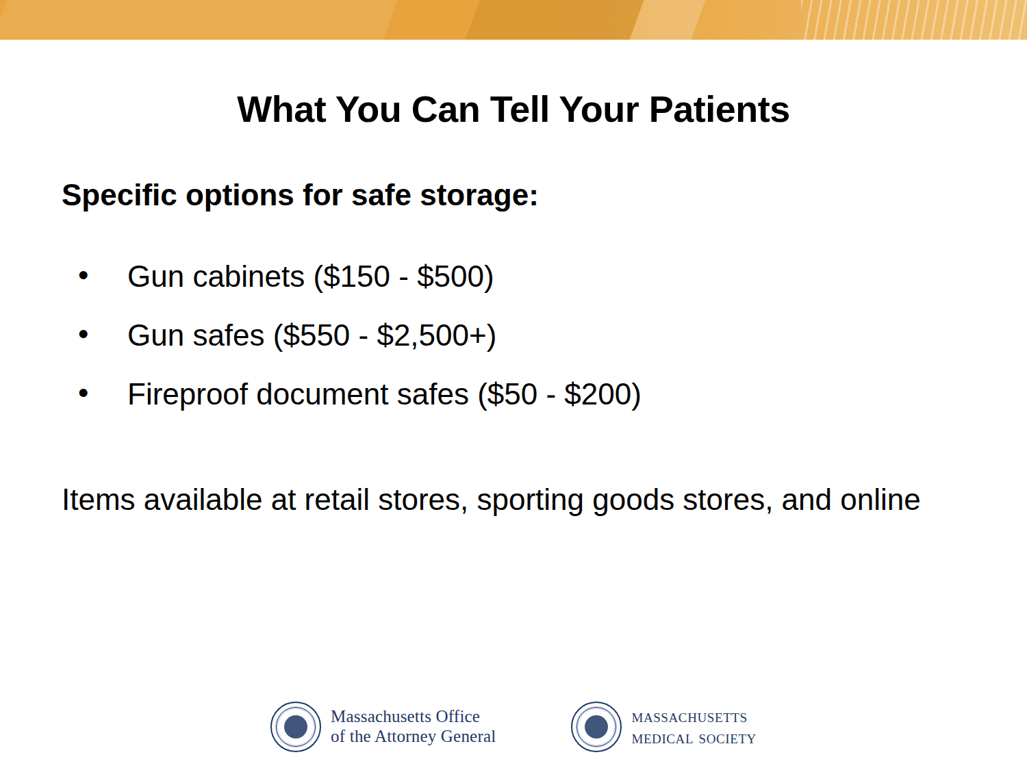What You Can Tell Your Patients
Specific options for safe storage:
Gun cabinets ($150 - $500)
Gun safes ($550 - $2,500+)
Fireproof document safes ($50 - $200)
Items available at retail stores, sporting goods stores, and online
Massachusetts Office
of the Attorney General
Massachusetts
Medical Society